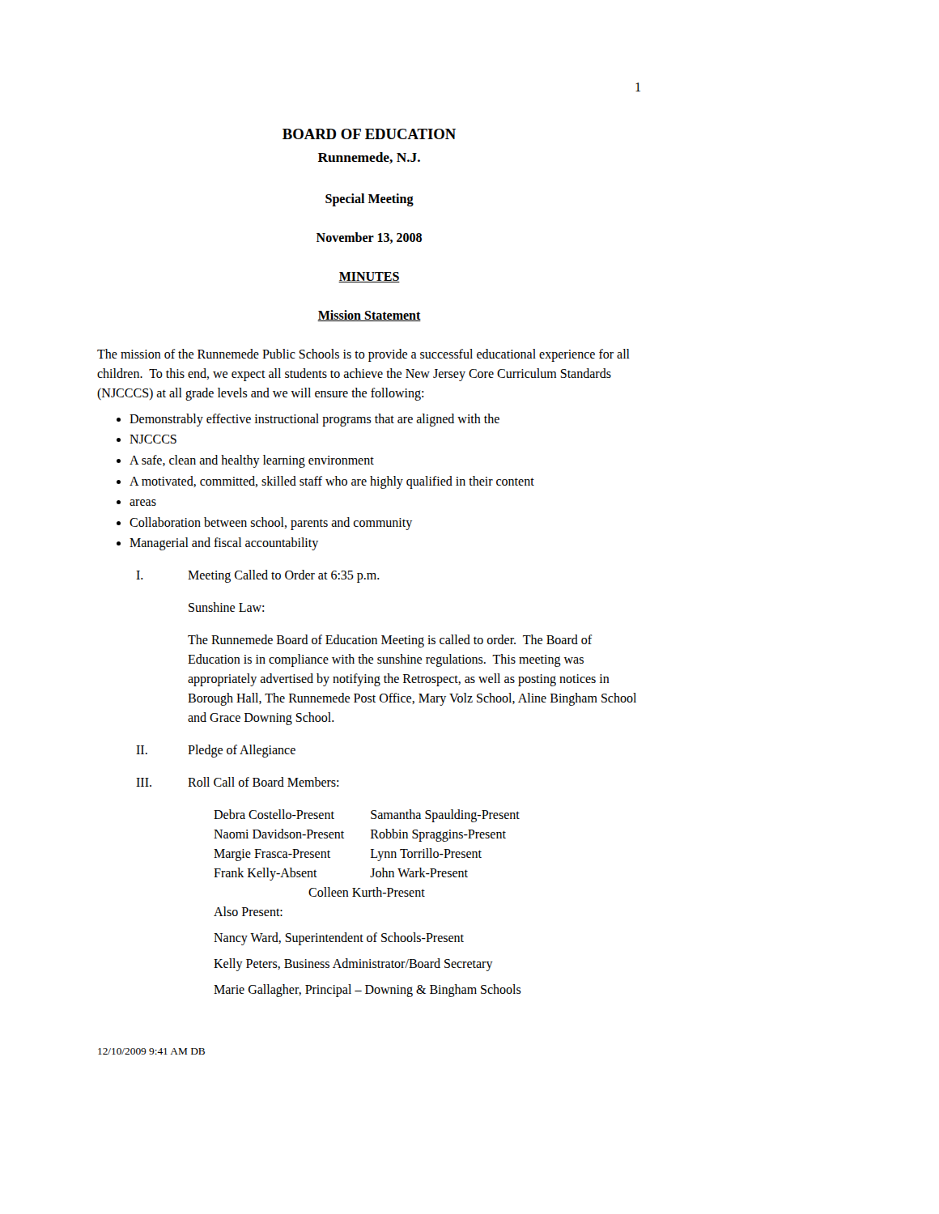1
BOARD OF EDUCATION
Runnemede, N.J.
Special Meeting
November 13, 2008
MINUTES
Mission Statement
The mission of the Runnemede Public Schools is to provide a successful educational experience for all children. To this end, we expect all students to achieve the New Jersey Core Curriculum Standards (NJCCCS) at all grade levels and we will ensure the following:
Demonstrably effective instructional programs that are aligned with the
NJCCCS
A safe, clean and healthy learning environment
A motivated, committed, skilled staff who are highly qualified in their content
areas
Collaboration between school, parents and community
Managerial and fiscal accountability
I.
Meeting Called to Order at 6:35 p.m.
Sunshine Law:
The Runnemede Board of Education Meeting is called to order. The Board of Education is in compliance with the sunshine regulations. This meeting was appropriately advertised by notifying the Retrospect, as well as posting notices in Borough Hall, The Runnemede Post Office, Mary Volz School, Aline Bingham School and Grace Downing School.
II.
Pledge of Allegiance
III.
Roll Call of Board Members:
| Debra Costello-Present | Samantha Spaulding-Present |
| Naomi Davidson-Present | Robbin Spraggins-Present |
| Margie Frasca-Present | Lynn Torrillo-Present |
| Frank Kelly-Absent | John Wark-Present |
| Colleen Kurth-Present |
Also Present:
Nancy Ward, Superintendent of Schools-Present
Kelly Peters, Business Administrator/Board Secretary
Marie Gallagher, Principal – Downing & Bingham Schools
12/10/2009 9:41 AM DB